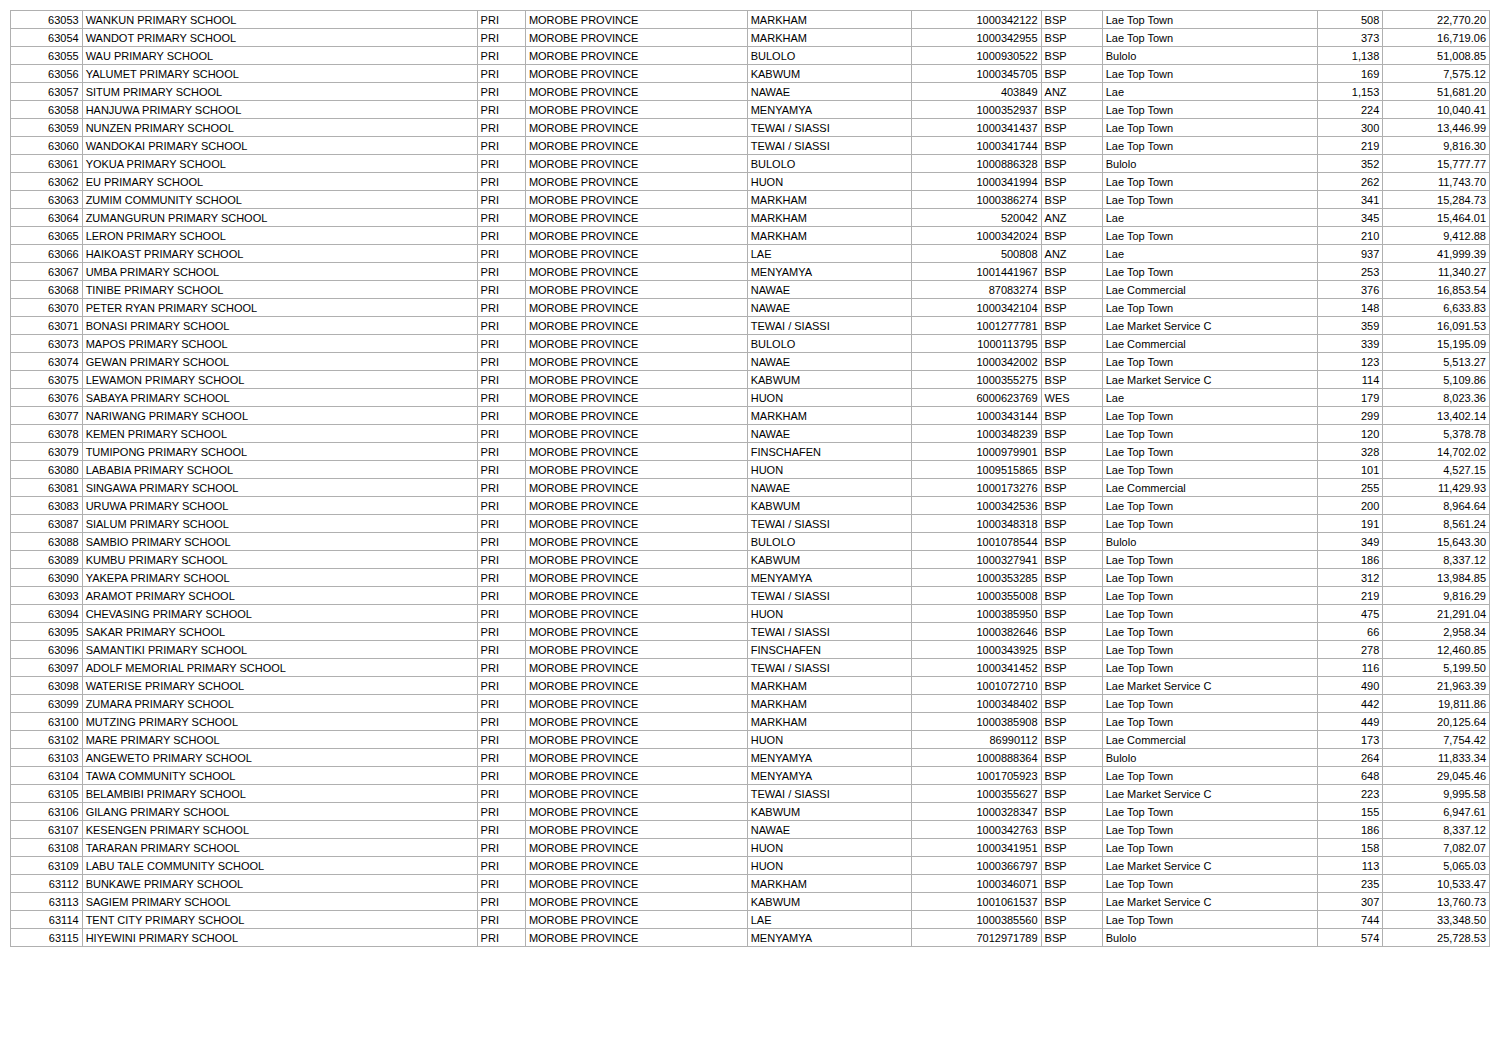| 63053 | WANKUN PRIMARY SCHOOL | PRI | MOROBE PROVINCE | MARKHAM | 1000342122 | BSP | Lae Top Town | 508 | 22,770.20 |
| 63054 | WANDOT PRIMARY SCHOOL | PRI | MOROBE PROVINCE | MARKHAM | 1000342955 | BSP | Lae Top Town | 373 | 16,719.06 |
| 63055 | WAU PRIMARY SCHOOL | PRI | MOROBE PROVINCE | BULOLO | 1000930522 | BSP | Bulolo | 1,138 | 51,008.85 |
| 63056 | YALUMET PRIMARY SCHOOL | PRI | MOROBE PROVINCE | KABWUM | 1000345705 | BSP | Lae Top Town | 169 | 7,575.12 |
| 63057 | SITUM PRIMARY SCHOOL | PRI | MOROBE PROVINCE | NAWAE | 403849 | ANZ | Lae | 1,153 | 51,681.20 |
| 63058 | HANJUWA PRIMARY SCHOOL | PRI | MOROBE PROVINCE | MENYAMYA | 1000352937 | BSP | Lae Top Town | 224 | 10,040.41 |
| 63059 | NUNZEN PRIMARY SCHOOL | PRI | MOROBE PROVINCE | TEWAI / SIASSI | 1000341437 | BSP | Lae Top Town | 300 | 13,446.99 |
| 63060 | WANDOKAI PRIMARY SCHOOL | PRI | MOROBE PROVINCE | TEWAI / SIASSI | 1000341744 | BSP | Lae Top Town | 219 | 9,816.30 |
| 63061 | YOKUA PRIMARY SCHOOL | PRI | MOROBE PROVINCE | BULOLO | 1000886328 | BSP | Bulolo | 352 | 15,777.77 |
| 63062 | EU PRIMARY SCHOOL | PRI | MOROBE PROVINCE | HUON | 1000341994 | BSP | Lae Top Town | 262 | 11,743.70 |
| 63063 | ZUMIM COMMUNITY SCHOOL | PRI | MOROBE PROVINCE | MARKHAM | 1000386274 | BSP | Lae Top Town | 341 | 15,284.73 |
| 63064 | ZUMANGURUN PRIMARY SCHOOL | PRI | MOROBE PROVINCE | MARKHAM | 520042 | ANZ | Lae | 345 | 15,464.01 |
| 63065 | LERON PRIMARY SCHOOL | PRI | MOROBE PROVINCE | MARKHAM | 1000342024 | BSP | Lae Top Town | 210 | 9,412.88 |
| 63066 | HAIKOAST PRIMARY SCHOOL | PRI | MOROBE PROVINCE | LAE | 500808 | ANZ | Lae | 937 | 41,999.39 |
| 63067 | UMBA PRIMARY SCHOOL | PRI | MOROBE PROVINCE | MENYAMYA | 1001441967 | BSP | Lae Top Town | 253 | 11,340.27 |
| 63068 | TINIBE PRIMARY SCHOOL | PRI | MOROBE PROVINCE | NAWAE | 87083274 | BSP | Lae Commercial | 376 | 16,853.54 |
| 63070 | PETER RYAN PRIMARY SCHOOL | PRI | MOROBE PROVINCE | NAWAE | 1000342104 | BSP | Lae Top Town | 148 | 6,633.83 |
| 63071 | BONASI PRIMARY SCHOOL | PRI | MOROBE PROVINCE | TEWAI / SIASSI | 1001277781 | BSP | Lae Market Service C | 359 | 16,091.53 |
| 63073 | MAPOS PRIMARY SCHOOL | PRI | MOROBE PROVINCE | BULOLO | 1000113795 | BSP | Lae Commercial | 339 | 15,195.09 |
| 63074 | GEWAN PRIMARY SCHOOL | PRI | MOROBE PROVINCE | NAWAE | 1000342002 | BSP | Lae Top Town | 123 | 5,513.27 |
| 63075 | LEWAMON PRIMARY SCHOOL | PRI | MOROBE PROVINCE | KABWUM | 1000355275 | BSP | Lae Market Service C | 114 | 5,109.86 |
| 63076 | SABAYA PRIMARY SCHOOL | PRI | MOROBE PROVINCE | HUON | 6000623769 | WES | Lae | 179 | 8,023.36 |
| 63077 | NARIWANG PRIMARY SCHOOL | PRI | MOROBE PROVINCE | MARKHAM | 1000343144 | BSP | Lae Top Town | 299 | 13,402.14 |
| 63078 | KEMEN PRIMARY SCHOOL | PRI | MOROBE PROVINCE | NAWAE | 1000348239 | BSP | Lae Top Town | 120 | 5,378.78 |
| 63079 | TUMIPONG PRIMARY SCHOOL | PRI | MOROBE PROVINCE | FINSCHAFEN | 1000979901 | BSP | Lae Top Town | 328 | 14,702.02 |
| 63080 | LABABIA PRIMARY SCHOOL | PRI | MOROBE PROVINCE | HUON | 1009515865 | BSP | Lae Top Town | 101 | 4,527.15 |
| 63081 | SINGAWA PRIMARY SCHOOL | PRI | MOROBE PROVINCE | NAWAE | 1000173276 | BSP | Lae Commercial | 255 | 11,429.93 |
| 63083 | URUWA PRIMARY SCHOOL | PRI | MOROBE PROVINCE | KABWUM | 1000342536 | BSP | Lae Top Town | 200 | 8,964.64 |
| 63087 | SIALUM PRIMARY SCHOOL | PRI | MOROBE PROVINCE | TEWAI / SIASSI | 1000348318 | BSP | Lae Top Town | 191 | 8,561.24 |
| 63088 | SAMBIO PRIMARY SCHOOL | PRI | MOROBE PROVINCE | BULOLO | 1001078544 | BSP | Bulolo | 349 | 15,643.30 |
| 63089 | KUMBU PRIMARY SCHOOL | PRI | MOROBE PROVINCE | KABWUM | 1000327941 | BSP | Lae Top Town | 186 | 8,337.12 |
| 63090 | YAKEPA PRIMARY SCHOOL | PRI | MOROBE PROVINCE | MENYAMYA | 1000353285 | BSP | Lae Top Town | 312 | 13,984.85 |
| 63093 | ARAMOT PRIMARY SCHOOL | PRI | MOROBE PROVINCE | TEWAI / SIASSI | 1000355008 | BSP | Lae Top Town | 219 | 9,816.29 |
| 63094 | CHEVASING PRIMARY SCHOOL | PRI | MOROBE PROVINCE | HUON | 1000385950 | BSP | Lae Top Town | 475 | 21,291.04 |
| 63095 | SAKAR PRIMARY SCHOOL | PRI | MOROBE PROVINCE | TEWAI / SIASSI | 1000382646 | BSP | Lae Top Town | 66 | 2,958.34 |
| 63096 | SAMANTIKI PRIMARY SCHOOL | PRI | MOROBE PROVINCE | FINSCHAFEN | 1000343925 | BSP | Lae Top Town | 278 | 12,460.85 |
| 63097 | ADOLF MEMORIAL PRIMARY SCHOOL | PRI | MOROBE PROVINCE | TEWAI / SIASSI | 1000341452 | BSP | Lae Top Town | 116 | 5,199.50 |
| 63098 | WATERISE PRIMARY SCHOOL | PRI | MOROBE PROVINCE | MARKHAM | 1001072710 | BSP | Lae Market Service C | 490 | 21,963.39 |
| 63099 | ZUMARA PRIMARY SCHOOL | PRI | MOROBE PROVINCE | MARKHAM | 1000348402 | BSP | Lae Top Town | 442 | 19,811.86 |
| 63100 | MUTZING PRIMARY SCHOOL | PRI | MOROBE PROVINCE | MARKHAM | 1000385908 | BSP | Lae Top Town | 449 | 20,125.64 |
| 63102 | MARE PRIMARY SCHOOL | PRI | MOROBE PROVINCE | HUON | 86990112 | BSP | Lae Commercial | 173 | 7,754.42 |
| 63103 | ANGEWETO PRIMARY SCHOOL | PRI | MOROBE PROVINCE | MENYAMYA | 1000888364 | BSP | Bulolo | 264 | 11,833.34 |
| 63104 | TAWA COMMUNITY SCHOOL | PRI | MOROBE PROVINCE | MENYAMYA | 1001705923 | BSP | Lae Top Town | 648 | 29,045.46 |
| 63105 | BELAMBIBI PRIMARY SCHOOL | PRI | MOROBE PROVINCE | TEWAI / SIASSI | 1000355627 | BSP | Lae Market Service C | 223 | 9,995.58 |
| 63106 | GILANG PRIMARY SCHOOL | PRI | MOROBE PROVINCE | KABWUM | 1000328347 | BSP | Lae Top Town | 155 | 6,947.61 |
| 63107 | KESENGEN PRIMARY SCHOOL | PRI | MOROBE PROVINCE | NAWAE | 1000342763 | BSP | Lae Top Town | 186 | 8,337.12 |
| 63108 | TARARAN PRIMARY SCHOOL | PRI | MOROBE PROVINCE | HUON | 1000341951 | BSP | Lae Top Town | 158 | 7,082.07 |
| 63109 | LABU TALE COMMUNITY SCHOOL | PRI | MOROBE PROVINCE | HUON | 1000366797 | BSP | Lae Market Service C | 113 | 5,065.03 |
| 63112 | BUNKAWE PRIMARY SCHOOL | PRI | MOROBE PROVINCE | MARKHAM | 1000346071 | BSP | Lae Top Town | 235 | 10,533.47 |
| 63113 | SAGIEM PRIMARY SCHOOL | PRI | MOROBE PROVINCE | KABWUM | 1001061537 | BSP | Lae Market Service C | 307 | 13,760.73 |
| 63114 | TENT CITY PRIMARY SCHOOL | PRI | MOROBE PROVINCE | LAE | 1000385560 | BSP | Lae Top Town | 744 | 33,348.50 |
| 63115 | HIYEWINI PRIMARY SCHOOL | PRI | MOROBE PROVINCE | MENYAMYA | 7012971789 | BSP | Bulolo | 574 | 25,728.53 |